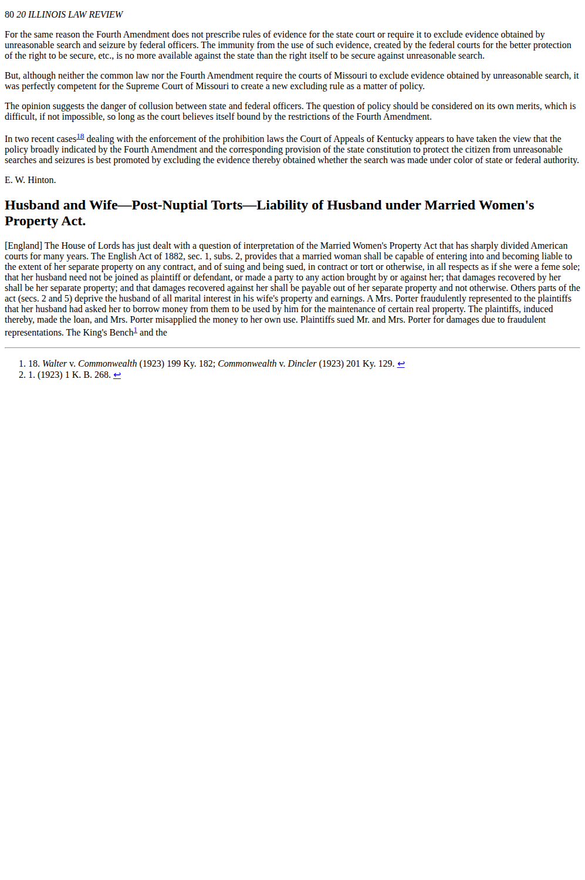80 20 ILLINOIS LAW REVIEW
For the same reason the Fourth Amendment does not prescribe rules of evidence for the state court or require it to exclude evidence obtained by unreasonable search and seizure by federal officers. The immunity from the use of such evidence, created by the federal courts for the better protection of the right to be secure, etc., is no more available against the state than the right itself to be secure against unreasonable search.
But, although neither the common law nor the Fourth Amendment require the courts of Missouri to exclude evidence obtained by unreasonable search, it was perfectly competent for the Supreme Court of Missouri to create a new excluding rule as a matter of policy.
The opinion suggests the danger of collusion between state and federal officers. The question of policy should be considered on its own merits, which is difficult, if not impossible, so long as the court believes itself bound by the restrictions of the Fourth Amendment.
In two recent cases18 dealing with the enforcement of the prohibition laws the Court of Appeals of Kentucky appears to have taken the view that the policy broadly indicated by the Fourth Amendment and the corresponding provision of the state constitution to protect the citizen from unreasonable searches and seizures is best promoted by excluding the evidence thereby obtained whether the search was made under color of state or federal authority.
E. W. Hinton.
Husband and Wife—Post-Nuptial Torts—Liability of Husband under Married Women's Property Act.
[England] The House of Lords has just dealt with a question of interpretation of the Married Women's Property Act that has sharply divided American courts for many years. The English Act of 1882, sec. 1, subs. 2, provides that a married woman shall be capable of entering into and becoming liable to the extent of her separate property on any contract, and of suing and being sued, in contract or tort or otherwise, in all respects as if she were a feme sole; that her husband need not be joined as plaintiff or defendant, or made a party to any action brought by or against her; that damages recovered by her shall be her separate property; and that damages recovered against her shall be payable out of her separate property and not otherwise. Others parts of the act (secs. 2 and 5) deprive the husband of all marital interest in his wife's property and earnings. A Mrs. Porter fraudulently represented to the plaintiffs that her husband had asked her to borrow money from them to be used by him for the maintenance of certain real property. The plaintiffs, induced thereby, made the loan, and Mrs. Porter misapplied the money to her own use. Plaintiffs sued Mr. and Mrs. Porter for damages due to fraudulent representations. The King's Bench1 and the
18. Walter v. Commonwealth (1923) 199 Ky. 182; Commonwealth v. Dincler (1923) 201 Ky. 129. ↩
1. (1923) 1 K. B. 268. ↩